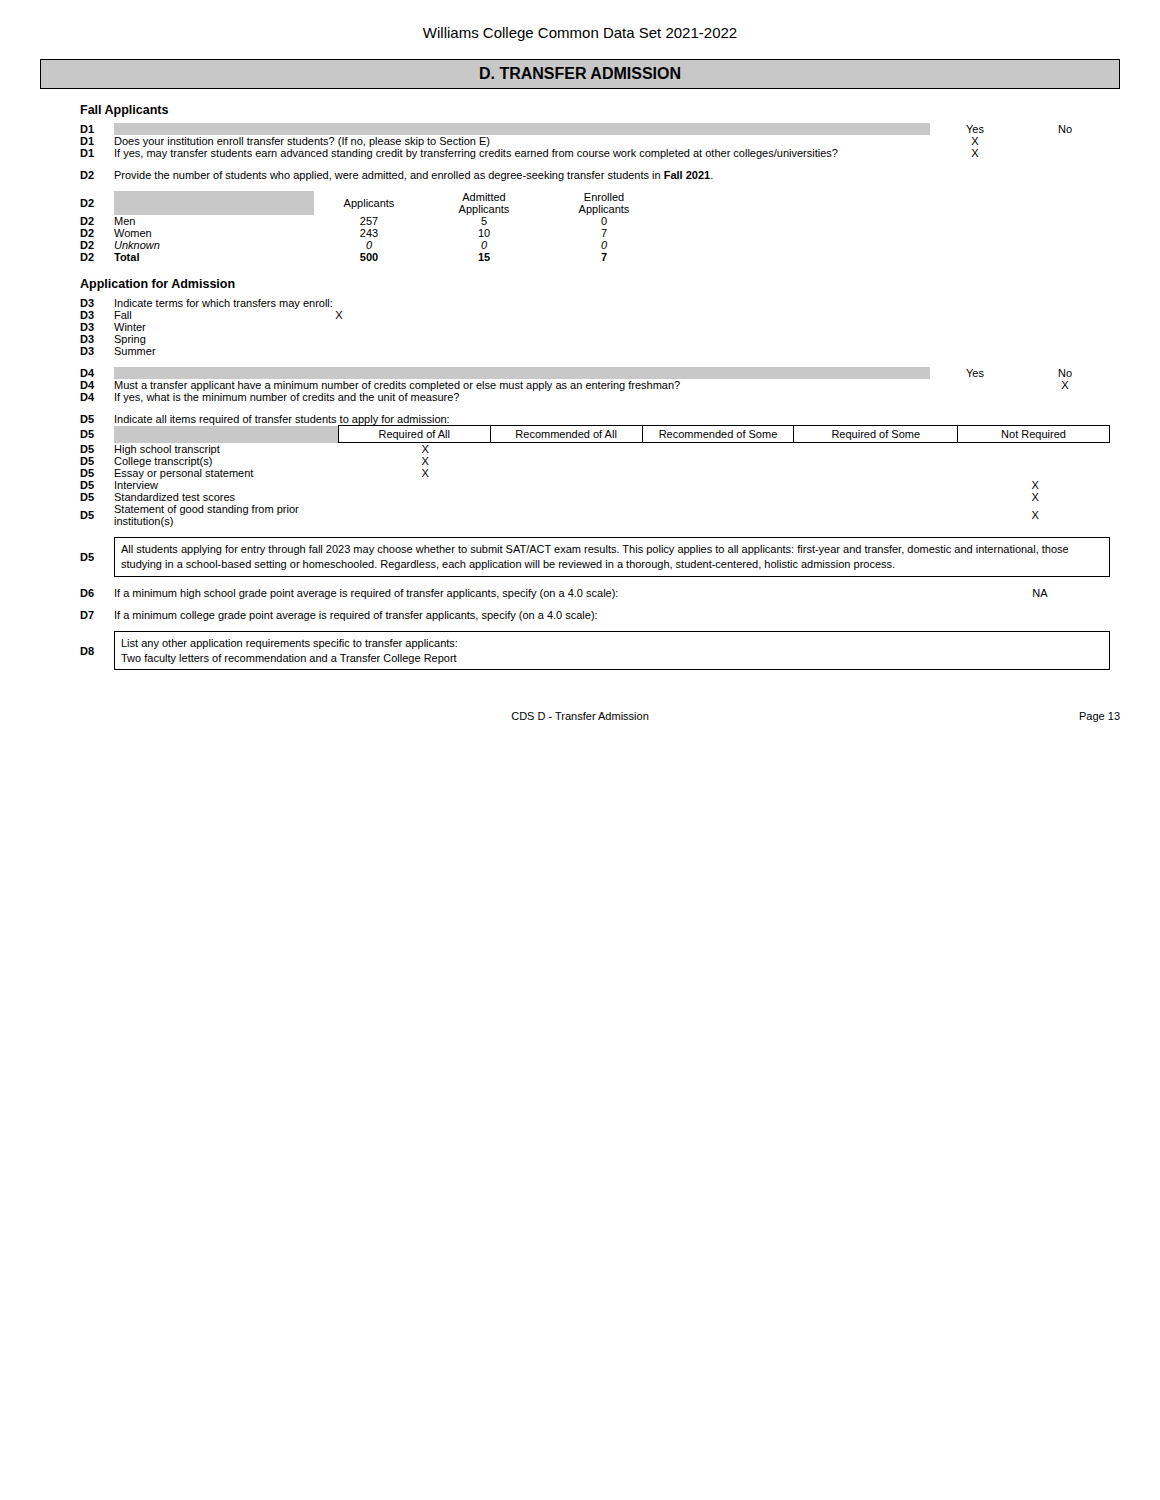Williams College Common Data Set 2021-2022
D. TRANSFER ADMISSION
Fall Applicants
| D1 | / / Yes / No / |
| D1 | / Does your institution enroll transfer students? (If no, please skip to Section E) / X / / |
| D1 | / If yes, may transfer students earn advanced standing credit by transferring credits earned from course work completed at other colleges/universities? / X / / |
| D2 | Provide the number of students who applied, were admitted, and enrolled as degree-seeking transfer students in Fall 2021 . |
| D2 | / / Applicants / Admitted Applicants / Enrolled Applicants / |
| D2 | / Men / 257 / 5 / 0 / |
| D2 | / Women / 243 / 10 / 7 / |
| D2 | / Unknown / 0 / 0 / 0 / |
| D2 | / Total / 500 / 15 / 7 / |
Application for Admission
| D3 | Indicate terms for which transfers may enroll: |
| D3 | / Fall / X / |
| D3 | / Winter / / |
| D3 | / Spring / / |
| D3 | / Summer / / |
| D4 | / / Yes / No / |
| D4 | / Must a transfer applicant have a minimum number of credits completed or else must apply as an entering freshman? / / X / |
| D4 | / If yes, what is the minimum number of credits and the unit of measure? / / / |
| D5 | Indicate all items required of transfer students to apply for admission: |
| D5 | / / Required of All / Recommended of All / Recommended of Some / Required of Some / Not Required / |
| D5 | / High school transcript / X / / / / / |
| D5 | / College transcript(s) / X / / / / / |
| D5 | / Essay or personal statement / X / / / / / |
| D5 | / Interview / / / / / X / |
| D5 | / Standardized test scores / / / / / X / |
| D5 | / Statement of good standing from prior institution(s) / / / / / X / |
| D5 | All students applying for entry through fall 2023 may choose whether to submit SAT/ACT exam results. This policy applies to all applicants: first-year and transfer, domestic and international, those studying in a school-based setting or homeschooled. Regardless, each application will be reviewed in a thorough, student-centered, holistic admission process. |
| D6 | / If a minimum high school grade point average is required of transfer applicants, specify (on a 4.0 scale): / NA / |
| D7 | / If a minimum college grade point average is required of transfer applicants, specify (on a 4.0 scale): / / |
| D8 | List any other application requirements specific to transfer applicants: Two faculty letters of recommendation and a Transfer College Report |
CDS D - Transfer Admission
Page 13